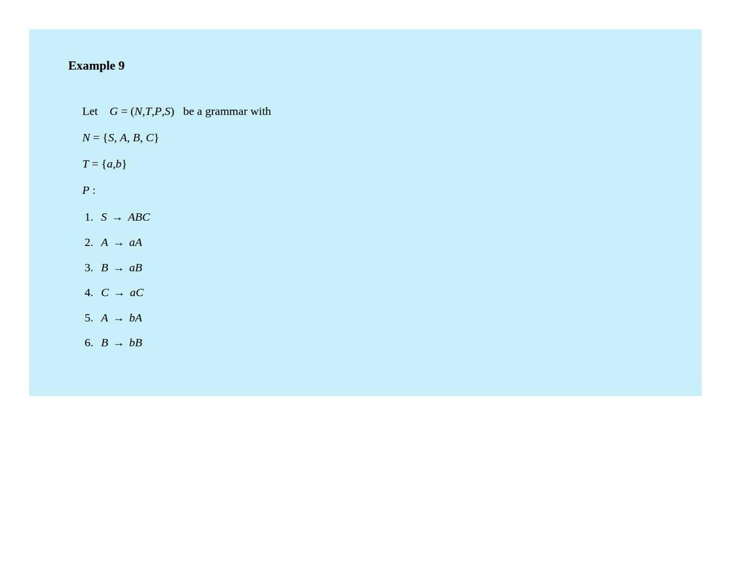Example 9
Let G = (N, T, P, S) be a grammar with
N = {S, A, B, C}
T = {a, b}
P :
S → ABC
A → aA
B → aB
C → aC
A → bA
B → bB